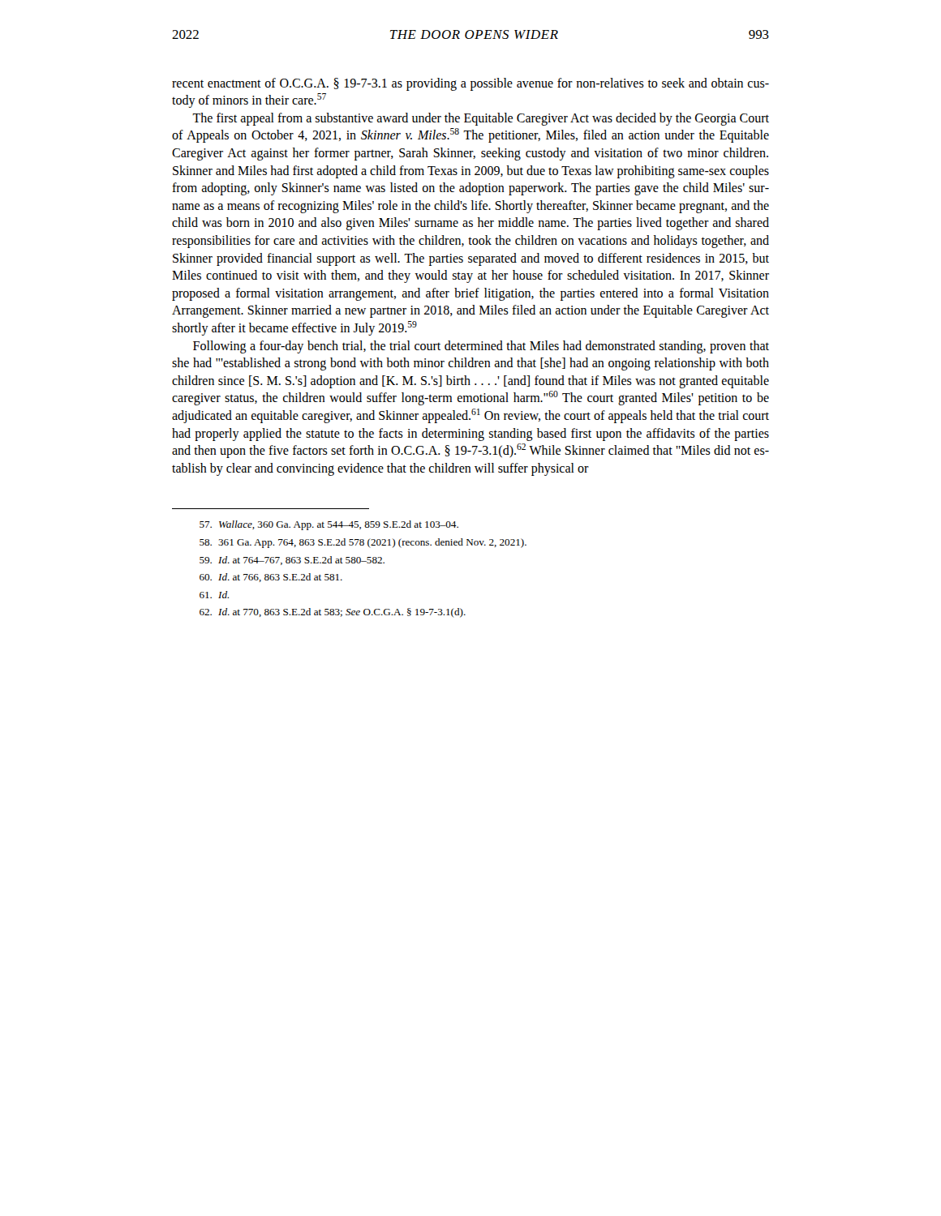2022 THE DOOR OPENS WIDER 993
recent enactment of O.C.G.A. § 19-7-3.1 as providing a possible avenue for non-relatives to seek and obtain custody of minors in their care.57
The first appeal from a substantive award under the Equitable Caregiver Act was decided by the Georgia Court of Appeals on October 4, 2021, in Skinner v. Miles.58 The petitioner, Miles, filed an action under the Equitable Caregiver Act against her former partner, Sarah Skinner, seeking custody and visitation of two minor children. Skinner and Miles had first adopted a child from Texas in 2009, but due to Texas law prohibiting same-sex couples from adopting, only Skinner's name was listed on the adoption paperwork. The parties gave the child Miles' surname as a means of recognizing Miles' role in the child's life. Shortly thereafter, Skinner became pregnant, and the child was born in 2010 and also given Miles' surname as her middle name. The parties lived together and shared responsibilities for care and activities with the children, took the children on vacations and holidays together, and Skinner provided financial support as well. The parties separated and moved to different residences in 2015, but Miles continued to visit with them, and they would stay at her house for scheduled visitation. In 2017, Skinner proposed a formal visitation arrangement, and after brief litigation, the parties entered into a formal Visitation Arrangement. Skinner married a new partner in 2018, and Miles filed an action under the Equitable Caregiver Act shortly after it became effective in July 2019.59
Following a four-day bench trial, the trial court determined that Miles had demonstrated standing, proven that she had "'established a strong bond with both minor children and that [she] had an ongoing relationship with both children since [S. M. S.'s] adoption and [K. M. S.'s] birth . . . .' [and] found that if Miles was not granted equitable caregiver status, the children would suffer long-term emotional harm."60 The court granted Miles' petition to be adjudicated an equitable caregiver, and Skinner appealed.61 On review, the court of appeals held that the trial court had properly applied the statute to the facts in determining standing based first upon the affidavits of the parties and then upon the five factors set forth in O.C.G.A. § 19-7-3.1(d).62 While Skinner claimed that "Miles did not establish by clear and convincing evidence that the children will suffer physical or
57. Wallace, 360 Ga. App. at 544–45, 859 S.E.2d at 103–04.
58. 361 Ga. App. 764, 863 S.E.2d 578 (2021) (recons. denied Nov. 2, 2021).
59. Id. at 764–767, 863 S.E.2d at 580–582.
60. Id. at 766, 863 S.E.2d at 581.
61. Id.
62. Id. at 770, 863 S.E.2d at 583; See O.C.G.A. § 19-7-3.1(d).